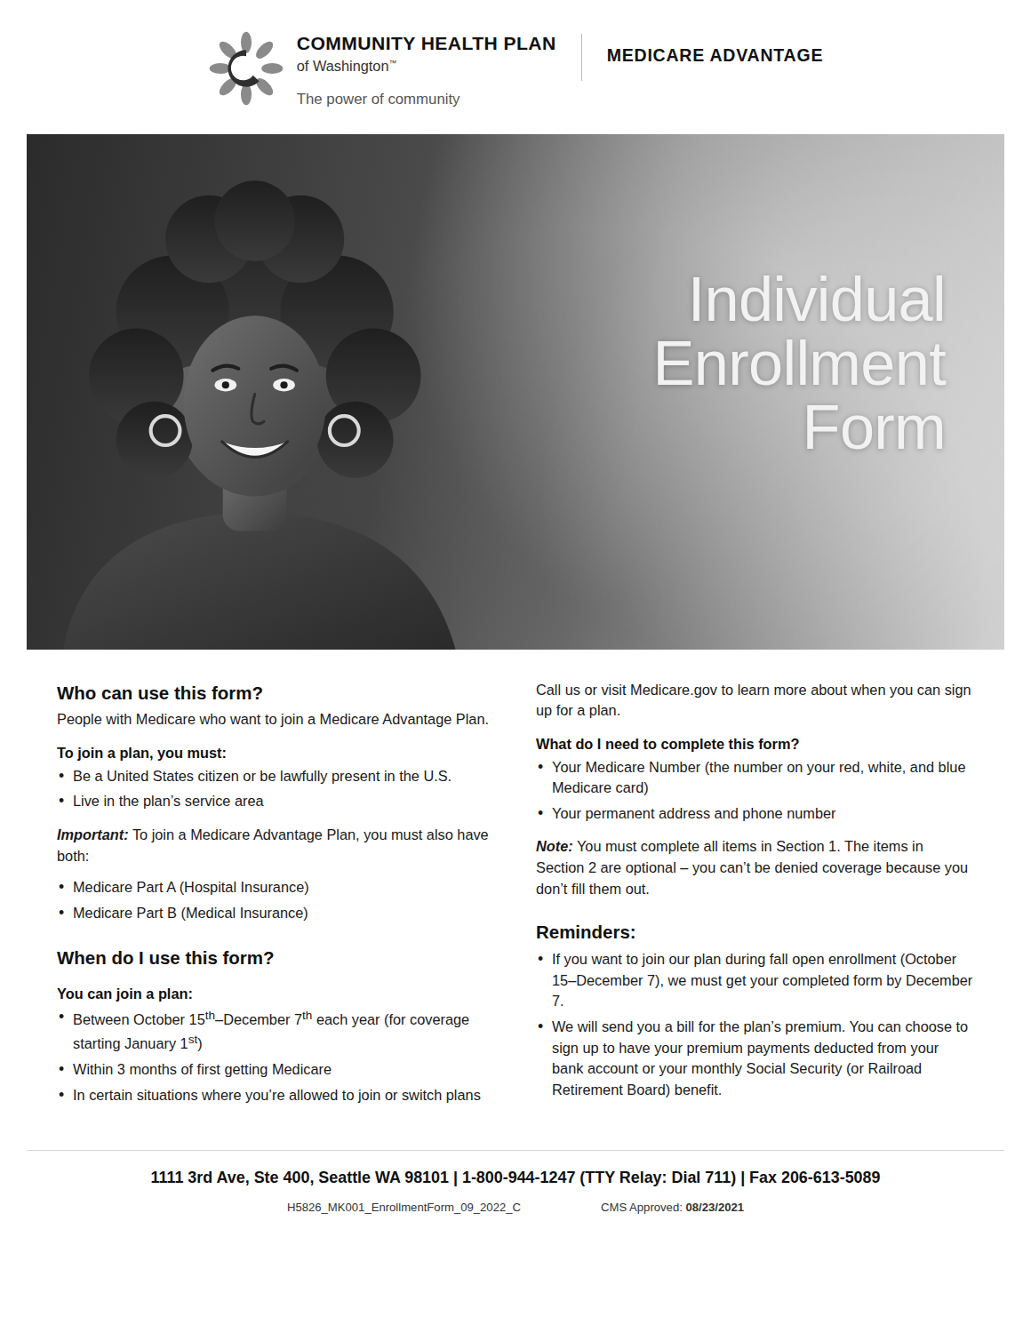Community Health Plan
of Washington™
The power of community
Medicare Advantage
Individual
Enrollment
Form
Who can use this form?
People with Medicare who want to join a Medicare Advantage Plan.
To join a plan, you must:
Be a United States citizen or be lawfully present in the U.S.
Live in the plan’s service area
Important: To join a Medicare Advantage Plan, you must also have both:
Medicare Part A (Hospital Insurance)
Medicare Part B (Medical Insurance)
When do I use this form?
You can join a plan:
Between October 15th–December 7th each year (for coverage starting January 1st)
Within 3 months of first getting Medicare
In certain situations where you’re allowed to join or switch plans
Call us or visit Medicare.gov to learn more about when you can sign up for a plan.
What do I need to complete this form?
Your Medicare Number (the number on your red, white, and blue Medicare card)
Your permanent address and phone number
Note: You must complete all items in Section 1. The items in Section 2 are optional – you can’t be denied coverage because you don’t fill them out.
Reminders:
If you want to join our plan during fall open enrollment (October 15–December 7), we must get your completed form by December 7.
We will send you a bill for the plan’s premium. You can choose to sign up to have your premium payments deducted from your bank account or your monthly Social Security (or Railroad Retirement Board) benefit.
1111 3rd Ave, Ste 400, Seattle WA 98101 | 1-800-944-1247 (TTY Relay: Dial 711) | Fax 206-613-5089
H5826_MK001_EnrollmentForm_09_2022_C CMS Approved: 08/23/2021